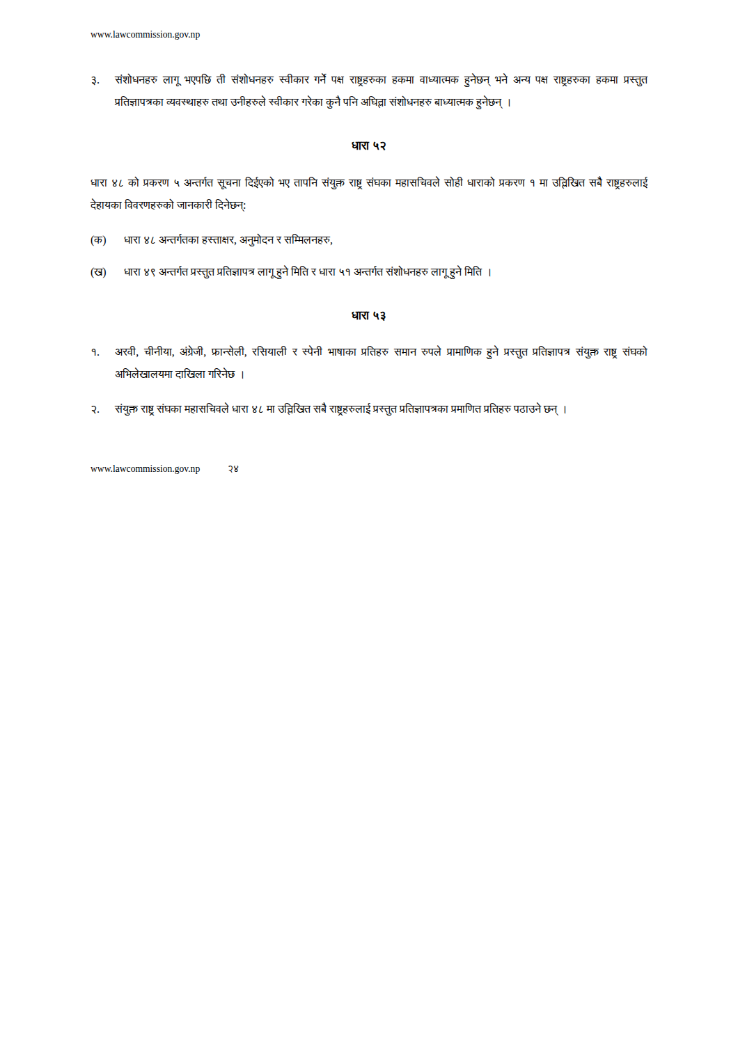www.lawcommission.gov.np
संशोधनहरु लागू भएपछि ती संशोधनहरु स्वीकार गर्ने पक्ष राष्ट्रहरुका हकमा वाध्यात्मक हुनेछन् भने अन्य पक्ष राष्ट्रहरुका हकमा प्रस्तुत प्रतिज्ञापत्रका व्यवस्थाहरु तथा उनीहरुले स्वीकार गरेका कुनै पनि अघिल्ला संशोधनहरु बाध्यात्मक हुनेछन् ।
धारा ५२
धारा ४८ को प्रकरण ५ अन्तर्गत सूचना दिईएको भए तापनि संयुक्त राष्ट्र संघका महासचिवले सोही धाराको प्रकरण १ मा उल्लिखित सबै राष्ट्रहरुलाई देहायका विवरणहरुको जानकारी दिनेछन्:
(क) धारा ४८ अन्तर्गतका हस्ताक्षर, अनुमोदन र सम्मिलनहरु,
(ख) धारा ४९ अन्तर्गत प्रस्तुत प्रतिज्ञापत्र लागू हुने मिति र धारा ५१ अन्तर्गत संशोधनहरु लागू हुने मिति ।
धारा ५३
अरवी, चीनीया, अंग्रेजी, फ्रान्सेली, रसियाली र स्पेनी भाषाका प्रतिहरु समान रुपले प्रामाणिक हुने प्रस्तुत प्रतिज्ञापत्र संयुक्त राष्ट्र संघको अभिलेखालयमा दाखिला गरिनेछ ।
संयुक्त राष्ट्र संघका महासचिवले धारा ४८ मा उल्लिखित सबै राष्ट्रहरुलाई प्रस्तुत प्रतिज्ञापत्रका प्रमाणित प्रतिहरु पठाउने छन् ।
www.lawcommission.gov.np २४